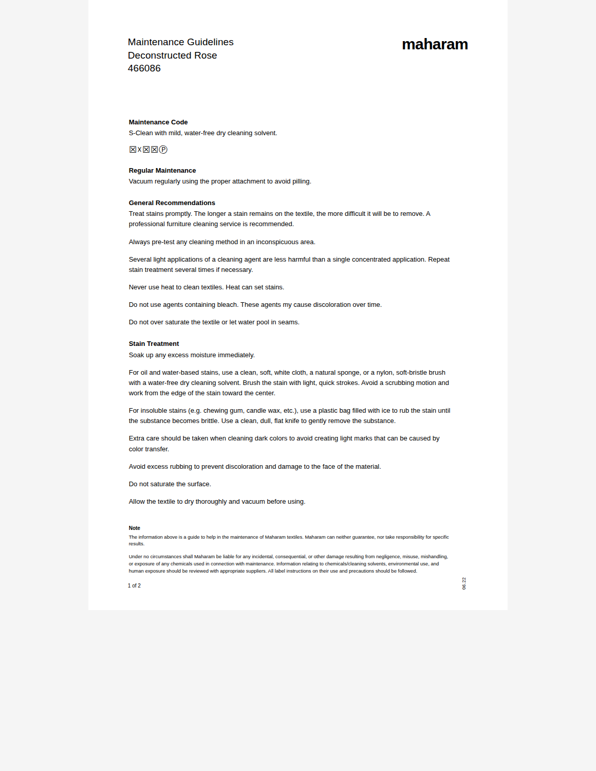Maintenance Guidelines
Deconstructed Rose
466086
maharam
Maintenance Code
S-Clean with mild, water-free dry cleaning solvent.
☒☓☒☒Ⓟ
Regular Maintenance
Vacuum regularly using the proper attachment to avoid pilling.
General Recommendations
Treat stains promptly. The longer a stain remains on the textile, the more difficult it will be to remove. A professional furniture cleaning service is recommended.
Always pre-test any cleaning method in an inconspicuous area.
Several light applications of a cleaning agent are less harmful than a single concentrated application. Repeat stain treatment several times if necessary.
Never use heat to clean textiles. Heat can set stains.
Do not use agents containing bleach. These agents my cause discoloration over time.
Do not over saturate the textile or let water pool in seams.
Stain Treatment
Soak up any excess moisture immediately.
For oil and water-based stains, use a clean, soft, white cloth, a natural sponge, or a nylon, soft-bristle brush with a water-free dry cleaning solvent. Brush the stain with light, quick strokes. Avoid a scrubbing motion and work from the edge of the stain toward the center.
For insoluble stains (e.g. chewing gum, candle wax, etc.), use a plastic bag filled with ice to rub the stain until the substance becomes brittle. Use a clean, dull, flat knife to gently remove the substance.
Extra care should be taken when cleaning dark colors to avoid creating light marks that can be caused by color transfer.
Avoid excess rubbing to prevent discoloration and damage to the face of the material.
Do not saturate the surface.
Allow the textile to dry thoroughly and vacuum before using.
Note
The information above is a guide to help in the maintenance of Maharam textiles. Maharam can neither guarantee, nor take responsibility for specific results.
Under no circumstances shall Maharam be liable for any incidental, consequential, or other damage resulting from negligence, misuse, mishandling, or exposure of any chemicals used in connection with maintenance. Information relating to chemicals/cleaning solvents, environmental use, and human exposure should be reviewed with appropriate suppliers. All label instructions on their use and precautions should be followed.
1 of 2 06.22